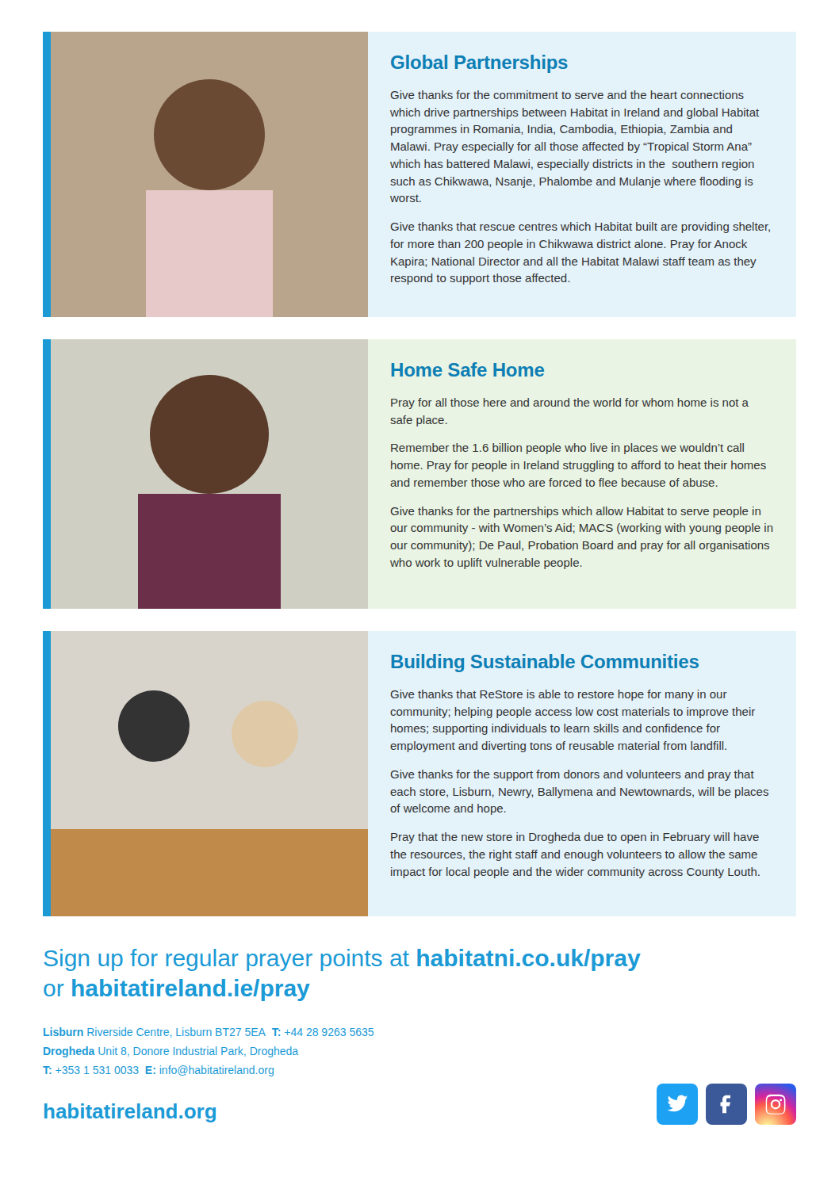Global Partnerships
Give thanks for the commitment to serve and the heart connections which drive partnerships between Habitat in Ireland and global Habitat programmes in Romania, India, Cambodia, Ethiopia, Zambia and Malawi. Pray especially for all those affected by “Tropical Storm Ana” which has battered Malawi, especially districts in the southern region such as Chikwawa, Nsanje, Phalombe and Mulanje where flooding is worst.
Give thanks that rescue centres which Habitat built are providing shelter, for more than 200 people in Chikwawa district alone. Pray for Anock Kapira; National Director and all the Habitat Malawi staff team as they respond to support those affected.
Home Safe Home
Pray for all those here and around the world for whom home is not a safe place.
Remember the 1.6 billion people who live in places we wouldn’t call home. Pray for people in Ireland struggling to afford to heat their homes and remember those who are forced to flee because of abuse.
Give thanks for the partnerships which allow Habitat to serve people in our community - with Women’s Aid; MACS (working with young people in our community); De Paul, Probation Board and pray for all organisations who work to uplift vulnerable people.
Building Sustainable Communities
Give thanks that ReStore is able to restore hope for many in our community; helping people access low cost materials to improve their homes; supporting individuals to learn skills and confidence for employment and diverting tons of reusable material from landfill.
Give thanks for the support from donors and volunteers and pray that each store, Lisburn, Newry, Ballymena and Newtownards, will be places of welcome and hope.
Pray that the new store in Drogheda due to open in February will have the resources, the right staff and enough volunteers to allow the same impact for local people and the wider community across County Louth.
Sign up for regular prayer points at habitatni.co.uk/pray
or habitatireland.ie/pray
Lisburn Riverside Centre, Lisburn BT27 5EA T: +44 28 9263 5635
Drogheda Unit 8, Donore Industrial Park, Drogheda
T: +353 1 531 0033 E: info@habitatireland.org
habitatireland.org